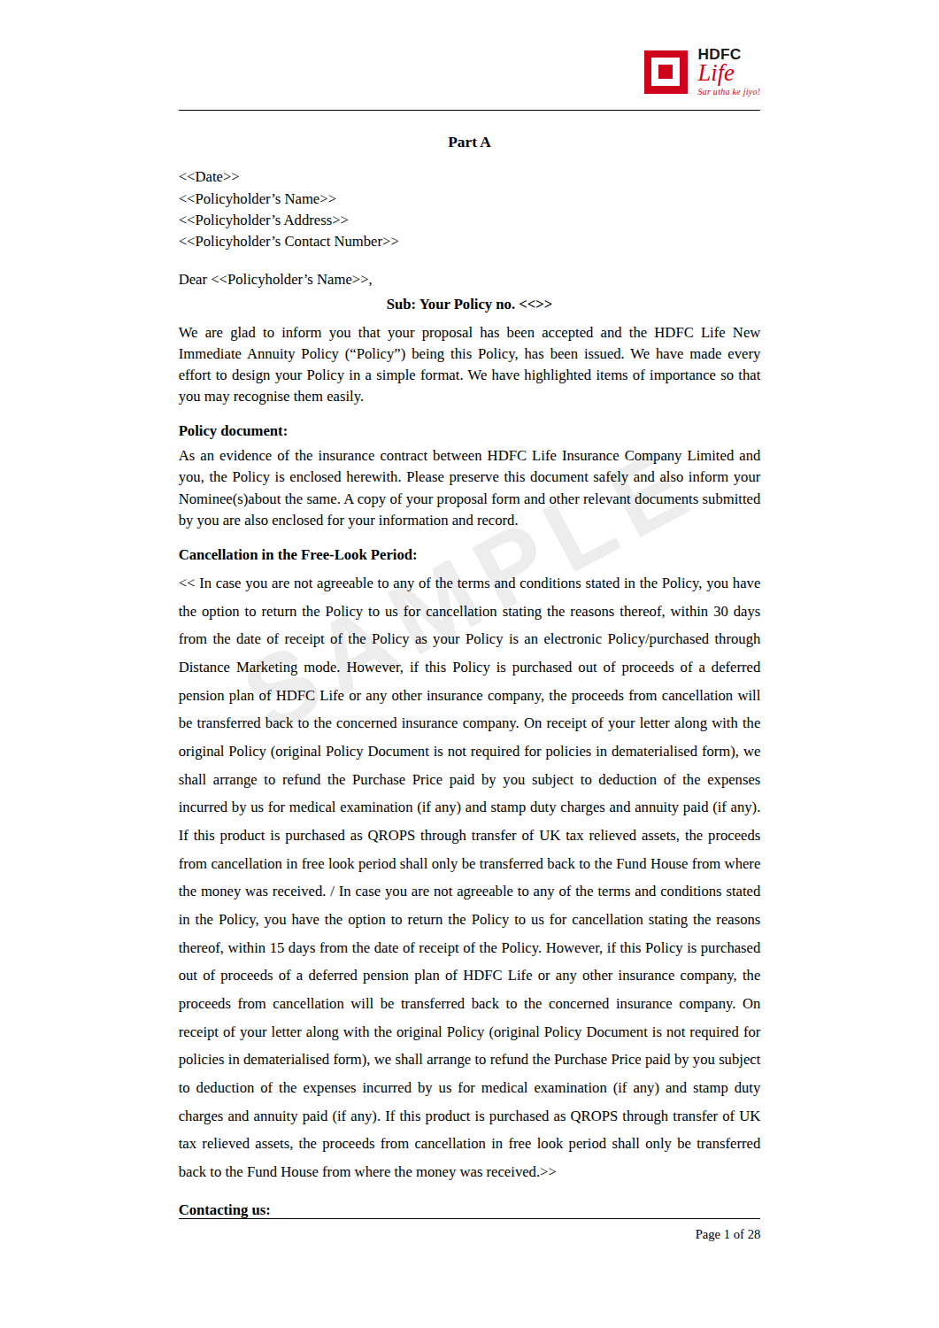SAMPLE
HDFC Life Sar utha ke jiyo!
Part A
<<Date>>
<<Policyholder’s Name>>
<<Policyholder’s Address>>
<<Policyholder’s Contact Number>>
Dear <<Policyholder’s Name>>,
Sub: Your Policy no. <<>>
We are glad to inform you that your proposal has been accepted and the HDFC Life New Immediate Annuity Policy (“Policy”) being this Policy, has been issued. We have made every effort to design your Policy in a simple format. We have highlighted items of importance so that you may recognise them easily.
Policy document:
As an evidence of the insurance contract between HDFC Life Insurance Company Limited and you, the Policy is enclosed herewith. Please preserve this document safely and also inform your Nominee(s)about the same. A copy of your proposal form and other relevant documents submitted by you are also enclosed for your information and record.
Cancellation in the Free-Look Period:
<< In case you are not agreeable to any of the terms and conditions stated in the Policy, you have the option to return the Policy to us for cancellation stating the reasons thereof, within 30 days from the date of receipt of the Policy as your Policy is an electronic Policy/purchased through Distance Marketing mode. However, if this Policy is purchased out of proceeds of a deferred pension plan of HDFC Life or any other insurance company, the proceeds from cancellation will be transferred back to the concerned insurance company. On receipt of your letter along with the original Policy (original Policy Document is not required for policies in dematerialised form), we shall arrange to refund the Purchase Price paid by you subject to deduction of the expenses incurred by us for medical examination (if any) and stamp duty charges and annuity paid (if any). If this product is purchased as QROPS through transfer of UK tax relieved assets, the proceeds from cancellation in free look period shall only be transferred back to the Fund House from where the money was received. / In case you are not agreeable to any of the terms and conditions stated in the Policy, you have the option to return the Policy to us for cancellation stating the reasons thereof, within 15 days from the date of receipt of the Policy. However, if this Policy is purchased out of proceeds of a deferred pension plan of HDFC Life or any other insurance company, the proceeds from cancellation will be transferred back to the concerned insurance company. On receipt of your letter along with the original Policy (original Policy Document is not required for policies in dematerialised form), we shall arrange to refund the Purchase Price paid by you subject to deduction of the expenses incurred by us for medical examination (if any) and stamp duty charges and annuity paid (if any). If this product is purchased as QROPS through transfer of UK tax relieved assets, the proceeds from cancellation in free look period shall only be transferred back to the Fund House from where the money was received.>>
Contacting us:
Page 1 of 28